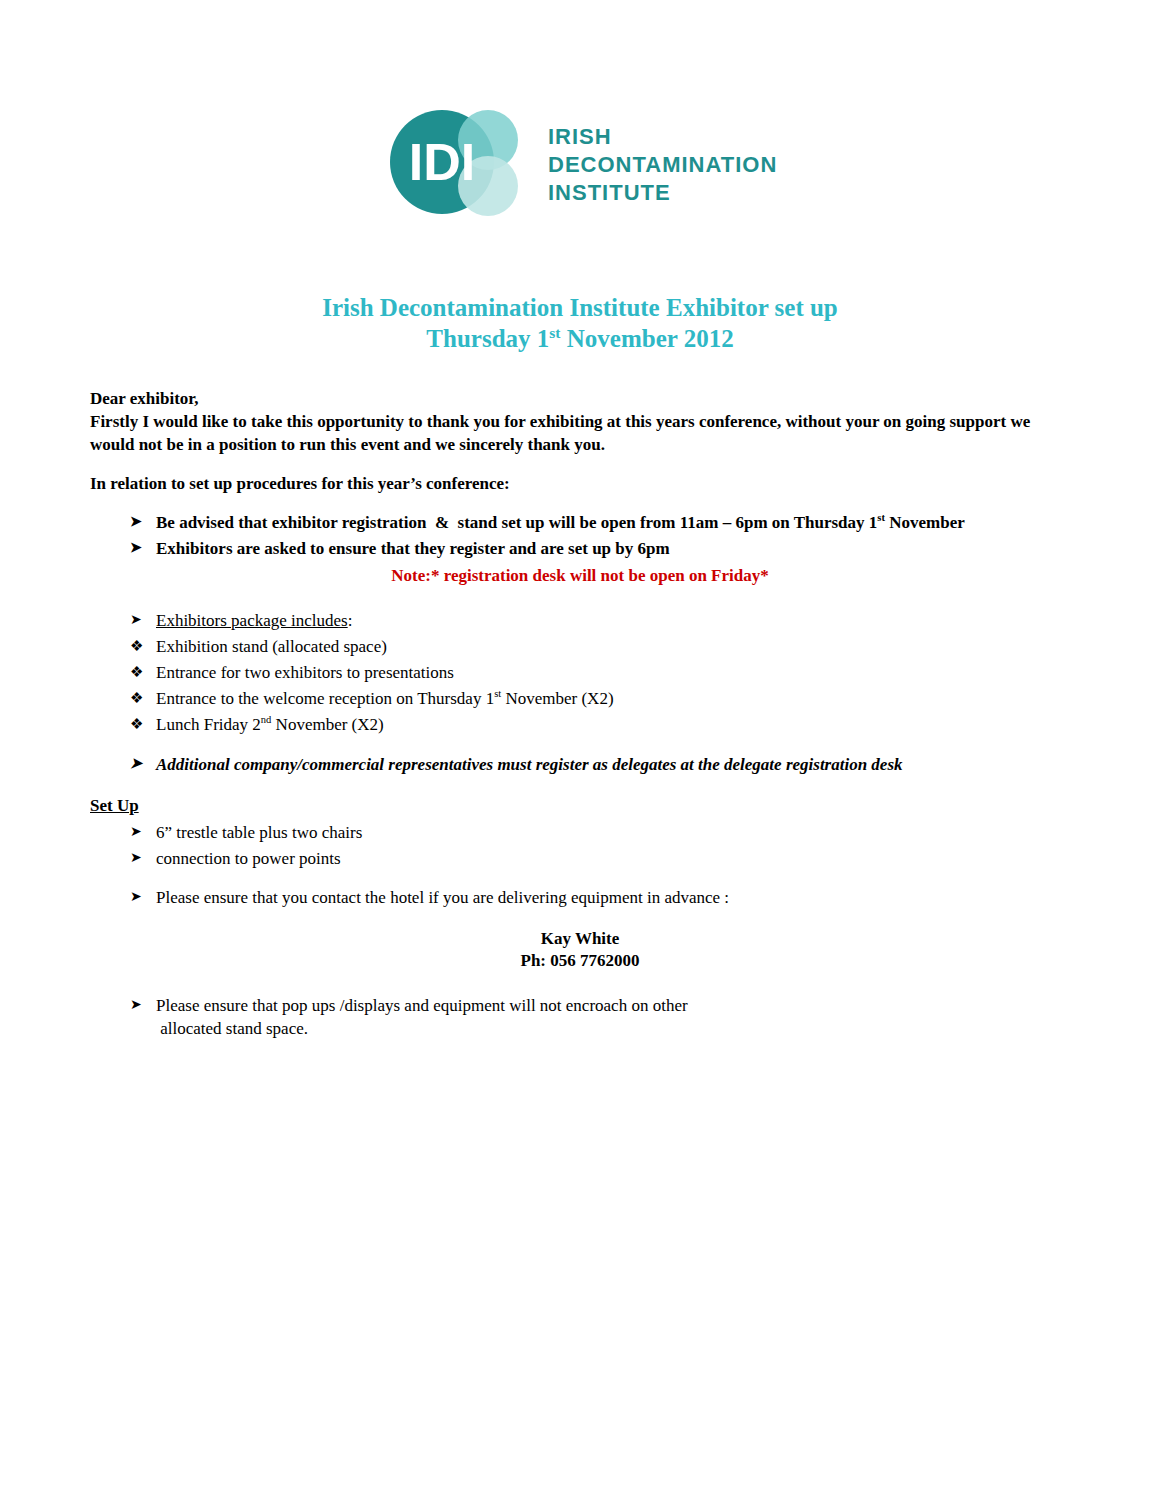IDI IRISH DECONTAMINATION INSTITUTE
Irish Decontamination Institute Exhibitor set up Thursday 1st November 2012
Dear exhibitor,
Firstly I would like to take this opportunity to thank you for exhibiting at this years conference, without your on going support we would not be in a position to run this event and we sincerely thank you.
In relation to set up procedures for this year’s conference:
Be advised that exhibitor registration & stand set up will be open from 11am – 6pm on Thursday 1st November
Exhibitors are asked to ensure that they register and are set up by 6pm
Note:* registration desk will not be open on Friday*
Exhibitors package includes:
Exhibition stand (allocated space)
Entrance for two exhibitors to presentations
Entrance to the welcome reception on Thursday 1st November (X2)
Lunch Friday 2nd November (X2)
Additional company/commercial representatives must register as delegates at the delegate registration desk
Set Up
6” trestle table plus two chairs
connection to power points
Please ensure that you contact the hotel if you are delivering equipment in advance :
Kay White
Ph: 056 7762000
Please ensure that pop ups /displays and equipment will not encroach on other
allocated stand space.